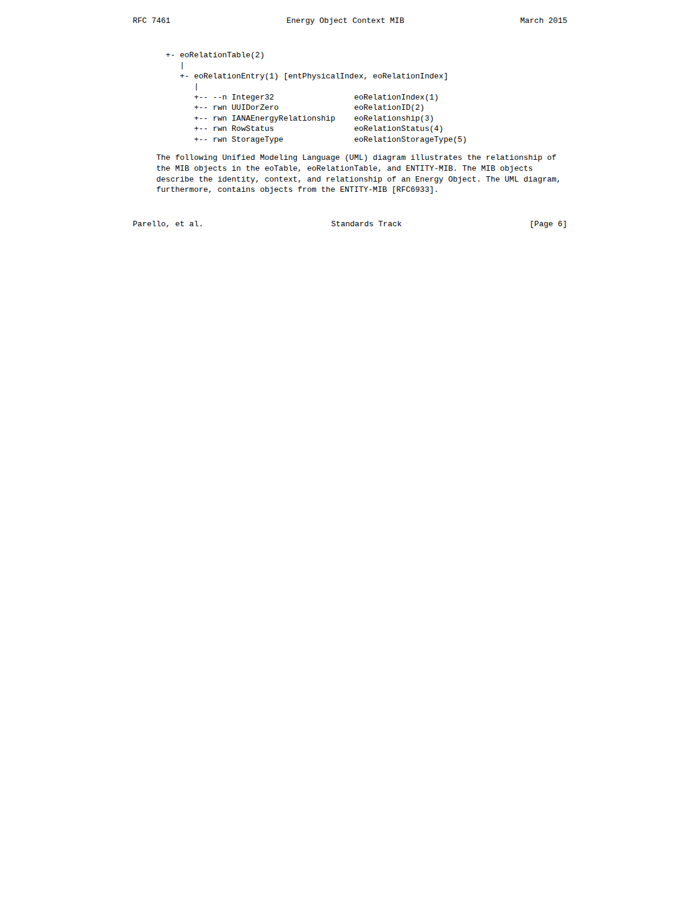RFC 7461 Energy Object Context MIB March 2015
  +- eoRelationTable(2)
     |
     +- eoRelationEntry(1) [entPhysicalIndex, eoRelationIndex]
        |
        +-- --n Integer32                 eoRelationIndex(1)
        +-- rwn UUIDorZero                eoRelationID(2)
        +-- rwn IANAEnergyRelationship    eoRelationship(3)
        +-- rwn RowStatus                 eoRelationStatus(4)
        +-- rwn StorageType               eoRelationStorageType(5)
The following Unified Modeling Language (UML) diagram illustrates the relationship of the MIB objects in the eoTable, eoRelationTable, and ENTITY-MIB. The MIB objects describe the identity, context, and relationship of an Energy Object. The UML diagram, furthermore, contains objects from the ENTITY-MIB [RFC6933].
Parello, et al. Standards Track [Page 6]